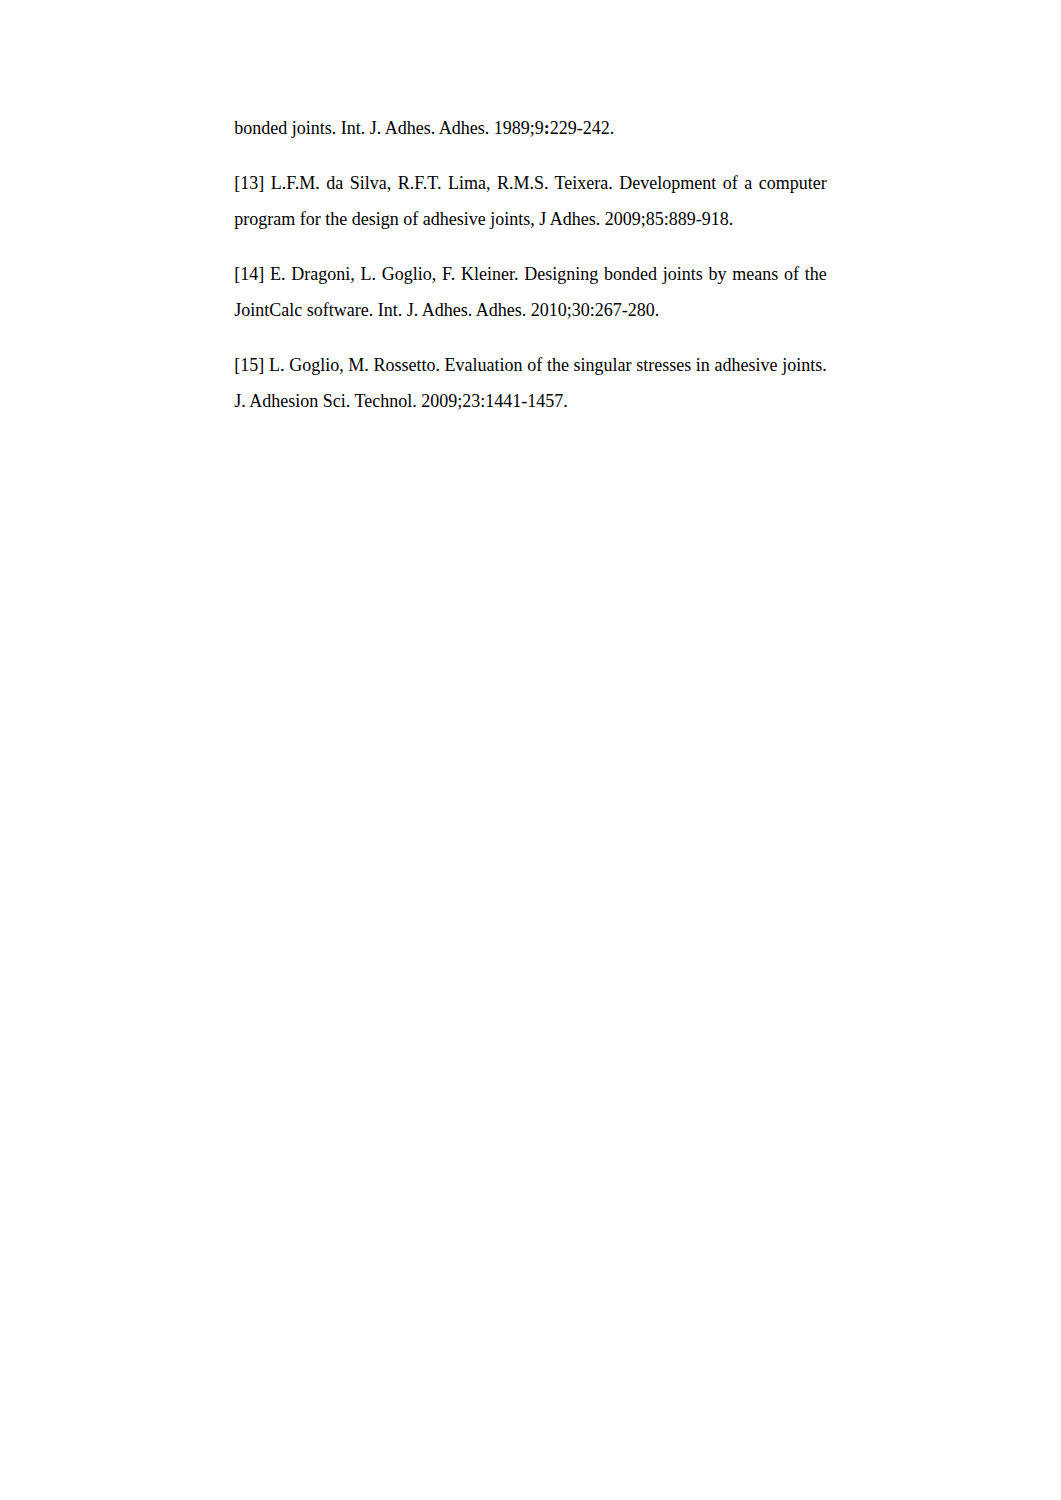bonded joints. Int. J. Adhes. Adhes. 1989;9: 229-242.
[13] L.F.M. da Silva, R.F.T. Lima, R.M.S. Teixera. Development of a computer program for the design of adhesive joints, J Adhes. 2009;85:889-918.
[14] E. Dragoni, L. Goglio, F. Kleiner. Designing bonded joints by means of the JointCalc software. Int. J. Adhes. Adhes. 2010;30:267-280.
[15] L. Goglio, M. Rossetto. Evaluation of the singular stresses in adhesive joints. J. Adhesion Sci. Technol. 2009;23:1441-1457.